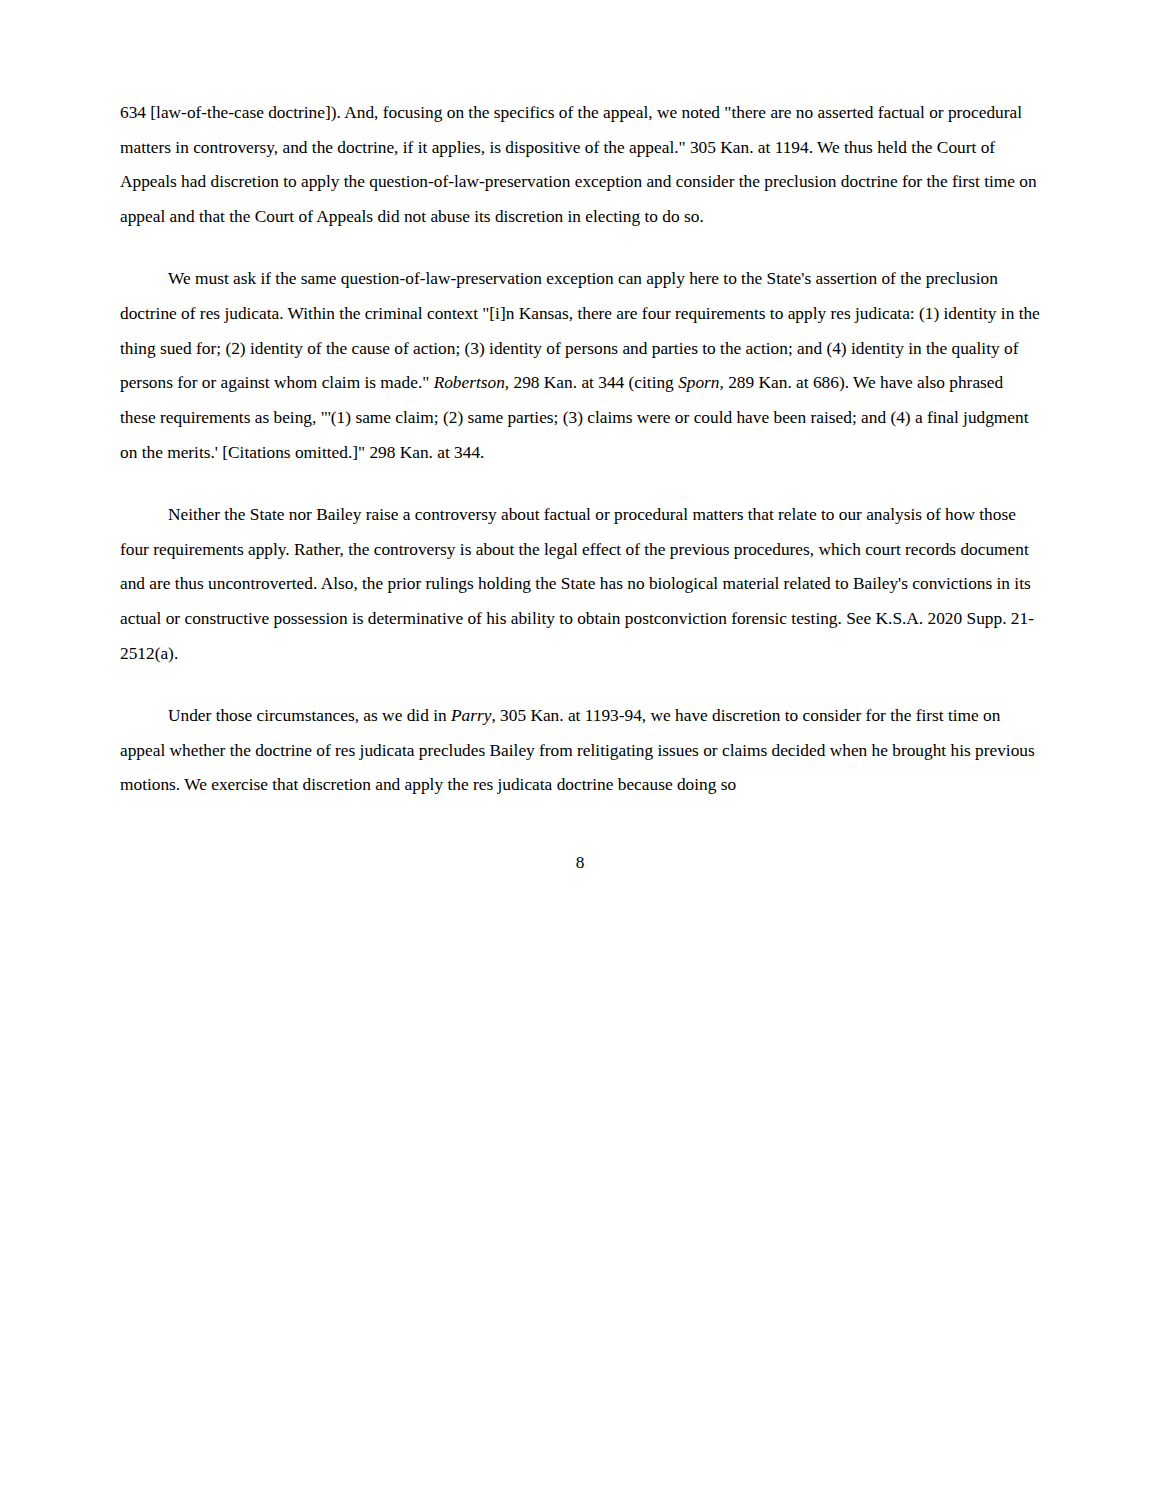634 [law-of-the-case doctrine]). And, focusing on the specifics of the appeal, we noted "there are no asserted factual or procedural matters in controversy, and the doctrine, if it applies, is dispositive of the appeal." 305 Kan. at 1194. We thus held the Court of Appeals had discretion to apply the question-of-law-preservation exception and consider the preclusion doctrine for the first time on appeal and that the Court of Appeals did not abuse its discretion in electing to do so.
We must ask if the same question-of-law-preservation exception can apply here to the State's assertion of the preclusion doctrine of res judicata. Within the criminal context "[i]n Kansas, there are four requirements to apply res judicata: (1) identity in the thing sued for; (2) identity of the cause of action; (3) identity of persons and parties to the action; and (4) identity in the quality of persons for or against whom claim is made." Robertson, 298 Kan. at 344 (citing Sporn, 289 Kan. at 686). We have also phrased these requirements as being, "'(1) same claim; (2) same parties; (3) claims were or could have been raised; and (4) a final judgment on the merits.' [Citations omitted.]" 298 Kan. at 344.
Neither the State nor Bailey raise a controversy about factual or procedural matters that relate to our analysis of how those four requirements apply. Rather, the controversy is about the legal effect of the previous procedures, which court records document and are thus uncontroverted. Also, the prior rulings holding the State has no biological material related to Bailey's convictions in its actual or constructive possession is determinative of his ability to obtain postconviction forensic testing. See K.S.A. 2020 Supp. 21-2512(a).
Under those circumstances, as we did in Parry, 305 Kan. at 1193-94, we have discretion to consider for the first time on appeal whether the doctrine of res judicata precludes Bailey from relitigating issues or claims decided when he brought his previous motions. We exercise that discretion and apply the res judicata doctrine because doing so
8